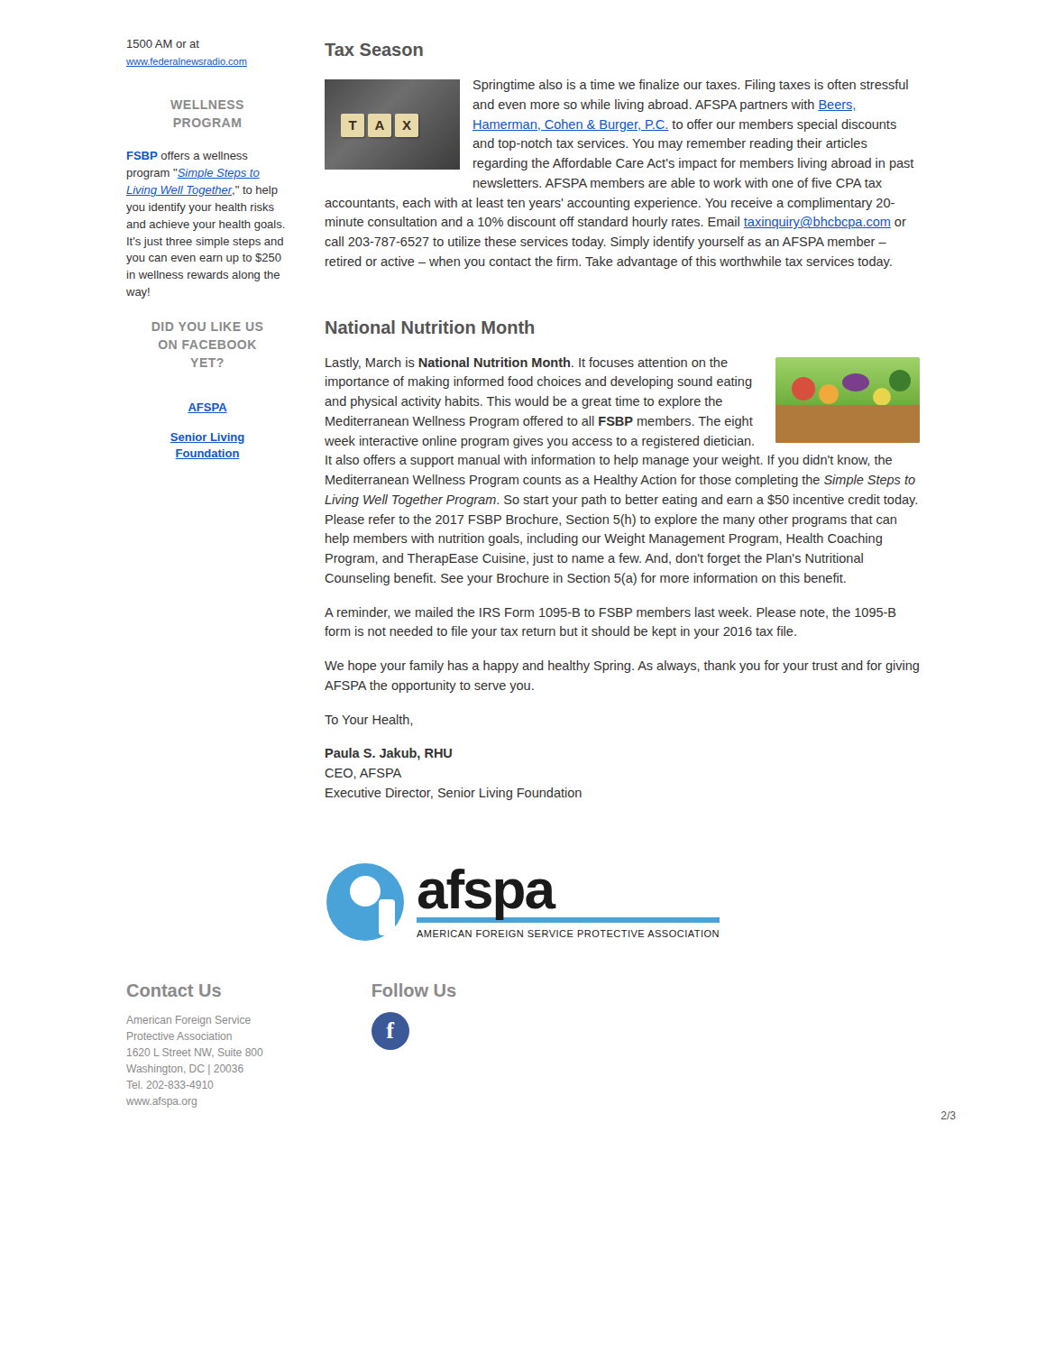1500 AM or at
www.federalnewsradio.com
WELLNESS
PROGRAM
FSBP offers a wellness program "Simple Steps to Living Well Together," to help you identify your health risks and achieve your health goals. It's just three simple steps and you can even earn up to $250 in wellness rewards along the way!
DID YOU LIKE US
ON FACEBOOK
YET?
AFSPA Senior Living
Foundation
Tax Season
T
A
X
Springtime also is a time we finalize our taxes. Filing taxes is often stressful and even more so while living abroad. AFSPA partners with Beers, Hamerman, Cohen & Burger, P.C. to offer our members special discounts and top-notch tax services. You may remember reading their articles regarding the Affordable Care Act's impact for members living abroad in past newsletters. AFSPA members are able to work with one of five CPA tax accountants, each with at least ten years' accounting experience. You receive a complimentary 20-minute consultation and a 10% discount off standard hourly rates. Email taxinquiry@bhcbcpa.com or call 203-787-6527 to utilize these services today. Simply identify yourself as an AFSPA member – retired or active – when you contact the firm. Take advantage of this worthwhile tax services today.
National Nutrition Month
Lastly, March is National Nutrition Month. It focuses attention on the importance of making informed food choices and developing sound eating and physical activity habits. This would be a great time to explore the Mediterranean Wellness Program offered to all FSBP members. The eight week interactive online program gives you access to a registered dietician. It also offers a support manual with information to help manage your weight. If you didn't know, the Mediterranean Wellness Program counts as a Healthy Action for those completing the Simple Steps to Living Well Together Program. So start your path to better eating and earn a $50 incentive credit today. Please refer to the 2017 FSBP Brochure, Section 5(h) to explore the many other programs that can help members with nutrition goals, including our Weight Management Program, Health Coaching Program, and TherapEase Cuisine, just to name a few. And, don't forget the Plan's Nutritional Counseling benefit. See your Brochure in Section 5(a) for more information on this benefit.
A reminder, we mailed the IRS Form 1095-B to FSBP members last week. Please note, the 1095-B form is not needed to file your tax return but it should be kept in your 2016 tax file.
We hope your family has a happy and healthy Spring. As always, thank you for your trust and for giving AFSPA the opportunity to serve you.
To Your Health,
Paula S. Jakub, RHU
CEO, AFSPA
Executive Director, Senior Living Foundation
afspa
AMERICAN FOREIGN SERVICE PROTECTIVE ASSOCIATION
Contact Us
American Foreign Service
Protective Association
1620 L Street NW, Suite 800
Washington, DC | 20036
Tel. 202-833-4910
www.afspa.org
Follow Us
f
2/3